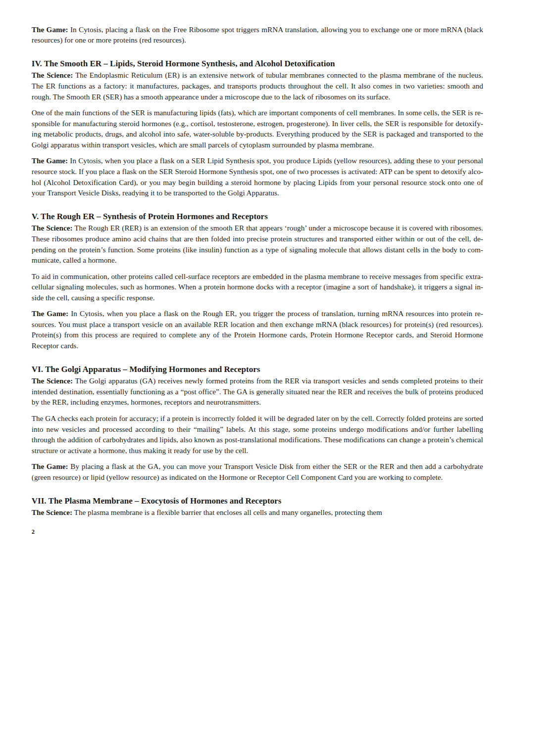The Game: In Cytosis, placing a flask on the Free Ribosome spot triggers mRNA translation, allowing you to exchange one or more mRNA (black resources) for one or more proteins (red resources).
IV. The Smooth ER – Lipids, Steroid Hormone Synthesis, and Alcohol Detoxification
The Science: The Endoplasmic Reticulum (ER) is an extensive network of tubular membranes connected to the plasma membrane of the nucleus. The ER functions as a factory: it manufactures, packages, and transports products throughout the cell. It also comes in two varieties: smooth and rough. The Smooth ER (SER) has a smooth appearance under a microscope due to the lack of ribosomes on its surface.
One of the main functions of the SER is manufacturing lipids (fats), which are important components of cell membranes. In some cells, the SER is responsible for manufacturing steroid hormones (e.g., cortisol, testosterone, estrogen, progesterone). In liver cells, the SER is responsible for detoxifying metabolic products, drugs, and alcohol into safe, water-soluble by-products. Everything produced by the SER is packaged and transported to the Golgi apparatus within transport vesicles, which are small parcels of cytoplasm surrounded by plasma membrane.
The Game: In Cytosis, when you place a flask on a SER Lipid Synthesis spot, you produce Lipids (yellow resources), adding these to your personal resource stock. If you place a flask on the SER Steroid Hormone Synthesis spot, one of two processes is activated: ATP can be spent to detoxify alcohol (Alcohol Detoxification Card), or you may begin building a steroid hormone by placing Lipids from your personal resource stock onto one of your Transport Vesicle Disks, readying it to be transported to the Golgi Apparatus.
V. The Rough ER – Synthesis of Protein Hormones and Receptors
The Science: The Rough ER (RER) is an extension of the smooth ER that appears ‘rough’ under a microscope because it is covered with ribosomes. These ribosomes produce amino acid chains that are then folded into precise protein structures and transported either within or out of the cell, depending on the protein’s function. Some proteins (like insulin) function as a type of signaling molecule that allows distant cells in the body to communicate, called a hormone.
To aid in communication, other proteins called cell-surface receptors are embedded in the plasma membrane to receive messages from specific extracellular signaling molecules, such as hormones. When a protein hormone docks with a receptor (imagine a sort of handshake), it triggers a signal inside the cell, causing a specific response.
The Game: In Cytosis, when you place a flask on the Rough ER, you trigger the process of translation, turning mRNA resources into protein resources. You must place a transport vesicle on an available RER location and then exchange mRNA (black resources) for protein(s) (red resources). Protein(s) from this process are required to complete any of the Protein Hormone cards, Protein Hormone Receptor cards, and Steroid Hormone Receptor cards.
VI. The Golgi Apparatus – Modifying Hormones and Receptors
The Science: The Golgi apparatus (GA) receives newly formed proteins from the RER via transport vesicles and sends completed proteins to their intended destination, essentially functioning as a “post office”. The GA is generally situated near the RER and receives the bulk of proteins produced by the RER, including enzymes, hormones, receptors and neurotransmitters.
The GA checks each protein for accuracy; if a protein is incorrectly folded it will be degraded later on by the cell. Correctly folded proteins are sorted into new vesicles and processed according to their “mailing” labels. At this stage, some proteins undergo modifications and/or further labelling through the addition of carbohydrates and lipids, also known as post-translational modifications. These modifications can change a protein’s chemical structure or activate a hormone, thus making it ready for use by the cell.
The Game: By placing a flask at the GA, you can move your Transport Vesicle Disk from either the SER or the RER and then add a carbohydrate (green resource) or lipid (yellow resource) as indicated on the Hormone or Receptor Cell Component Card you are working to complete.
VII. The Plasma Membrane – Exocytosis of Hormones and Receptors
The Science: The plasma membrane is a flexible barrier that encloses all cells and many organelles, protecting them
2